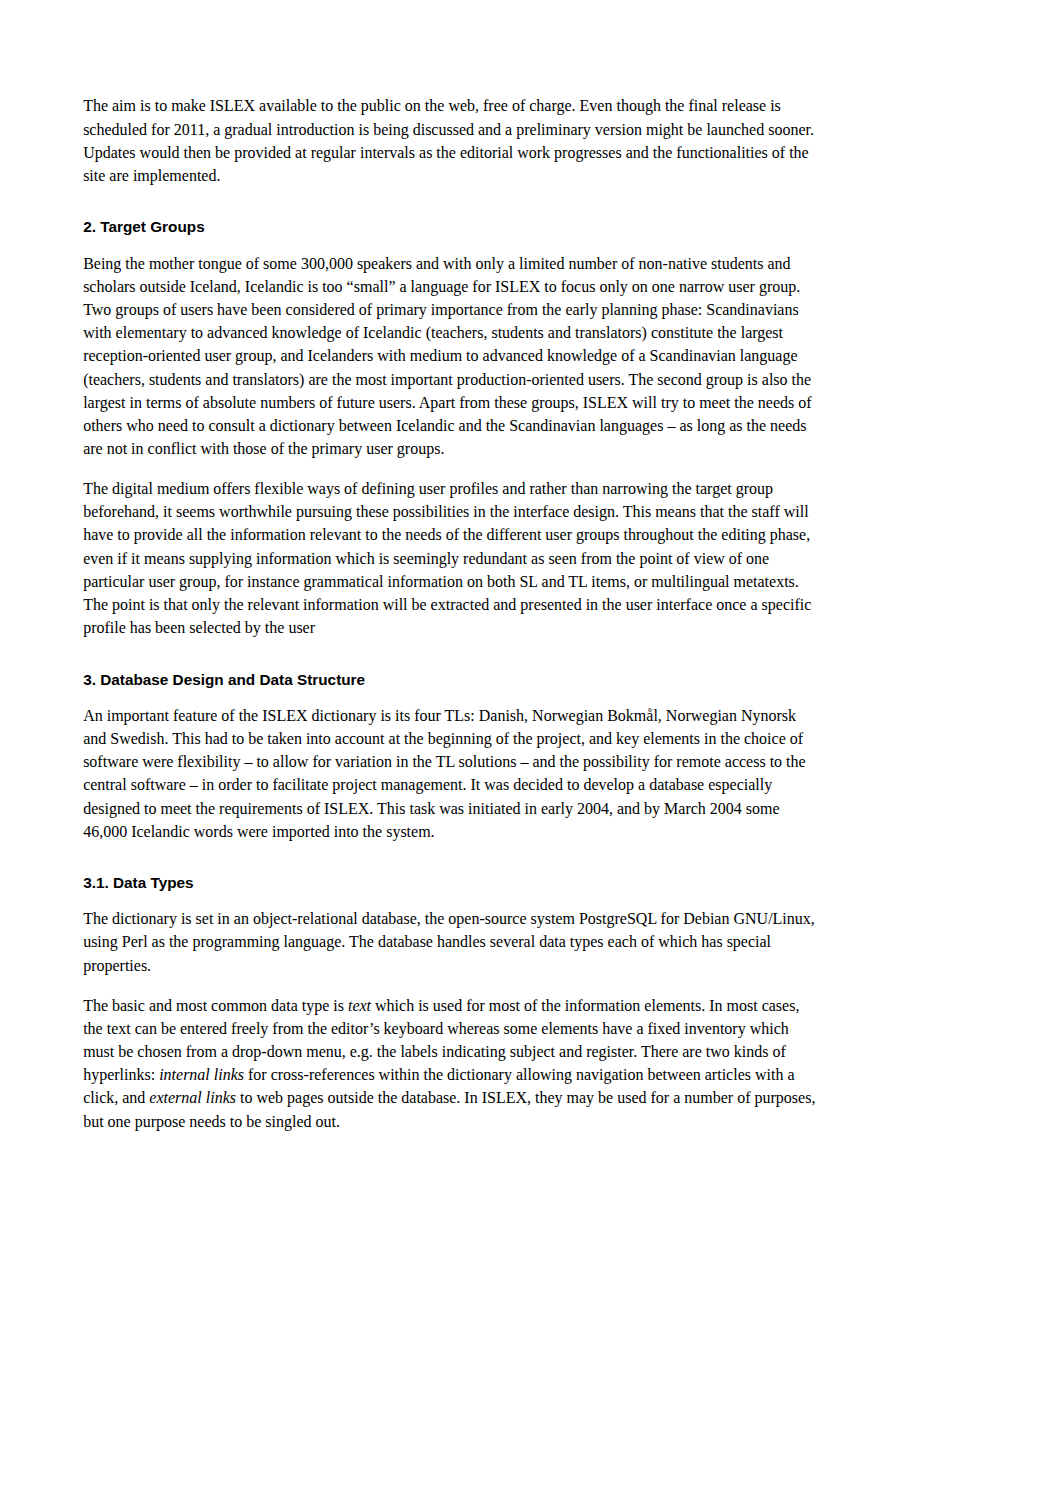The aim is to make ISLEX available to the public on the web, free of charge. Even though the final release is scheduled for 2011, a gradual introduction is being discussed and a preliminary version might be launched sooner. Updates would then be provided at regular intervals as the editorial work progresses and the functionalities of the site are implemented.
2. Target Groups
Being the mother tongue of some 300,000 speakers and with only a limited number of non-native students and scholars outside Iceland, Icelandic is too “small” a language for ISLEX to focus only on one narrow user group. Two groups of users have been considered of primary importance from the early planning phase: Scandinavians with elementary to advanced knowledge of Icelandic (teachers, students and translators) constitute the largest reception-oriented user group, and Icelanders with medium to advanced knowledge of a Scandinavian language (teachers, students and translators) are the most important production-oriented users. The second group is also the largest in terms of absolute numbers of future users. Apart from these groups, ISLEX will try to meet the needs of others who need to consult a dictionary between Icelandic and the Scandinavian languages – as long as the needs are not in conflict with those of the primary user groups.
The digital medium offers flexible ways of defining user profiles and rather than narrowing the target group beforehand, it seems worthwhile pursuing these possibilities in the interface design. This means that the staff will have to provide all the information relevant to the needs of the different user groups throughout the editing phase, even if it means supplying information which is seemingly redundant as seen from the point of view of one particular user group, for instance grammatical information on both SL and TL items, or multilingual metatexts. The point is that only the relevant information will be extracted and presented in the user interface once a specific profile has been selected by the user
3. Database Design and Data Structure
An important feature of the ISLEX dictionary is its four TLs: Danish, Norwegian Bokmål, Norwegian Nynorsk and Swedish. This had to be taken into account at the beginning of the project, and key elements in the choice of software were flexibility – to allow for variation in the TL solutions – and the possibility for remote access to the central software – in order to facilitate project management. It was decided to develop a database especially designed to meet the requirements of ISLEX. This task was initiated in early 2004, and by March 2004 some 46,000 Icelandic words were imported into the system.
3.1. Data Types
The dictionary is set in an object-relational database, the open-source system PostgreSQL for Debian GNU/Linux, using Perl as the programming language. The database handles several data types each of which has special properties.
The basic and most common data type is text which is used for most of the information elements. In most cases, the text can be entered freely from the editor’s keyboard whereas some elements have a fixed inventory which must be chosen from a drop-down menu, e.g. the labels indicating subject and register. There are two kinds of hyperlinks: internal links for cross-references within the dictionary allowing navigation between articles with a click, and external links to web pages outside the database. In ISLEX, they may be used for a number of purposes, but one purpose needs to be singled out.